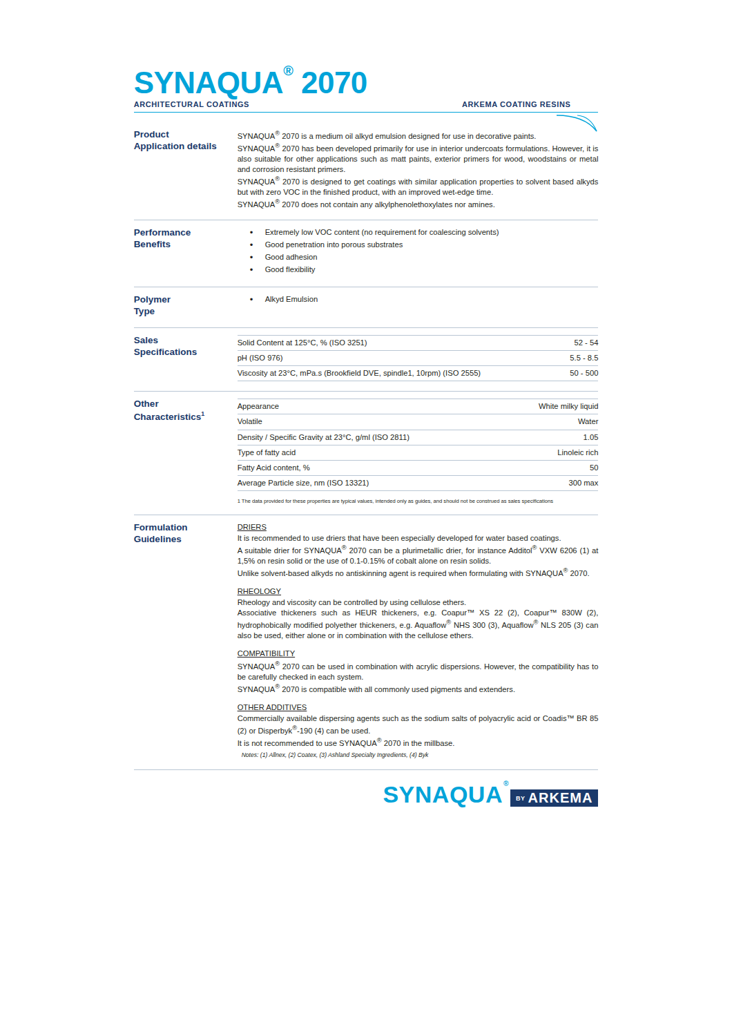SYNAQUA® 2070
Architectural Coatings Arkema Coating Resins
| Product Application details | SYNAQUA ® 2070 is a medium oil alkyd emulsion designed for use in decorative paints. SYNAQUA ® 2070 has been developed primarily for use in interior undercoats formulations. However, it is also suitable for other applications such as matt paints, exterior primers for wood, woodstains or metal and corrosion resistant primers. SYNAQUA ® 2070 is designed to get coatings with similar application properties to solvent based alkyds but with zero VOC in the finished product, with an improved wet-edge time. SYNAQUA ® 2070 does not contain any alkylphenolethoxylates nor amines. |
| Performance Benefits | Extremely low VOC content (no requirement for coalescing solvents) Good penetration into porous substrates Good adhesion Good flexibility |
| Polymer Type | Alkyd Emulsion |
| Sales Specifications | / Solid Content at 125°C, % (ISO 3251) / 52 - 54 / / pH (ISO 976) / 5.5 - 8.5 / / Viscosity at 23°C, mPa.s (Brookfield DVE, spindle1, 10rpm) (ISO 2555) / 50 - 500 / |
| Other Characteristics 1 | / Appearance / White milky liquid / / Volatile / Water / / Density / Specific Gravity at 23°C, g/ml (ISO 2811) / 1.05 / / Type of fatty acid / Linoleic rich / / Fatty Acid content, % / 50 / / Average Particle size, nm (ISO 13321) / 300 max / 1 The data provided for these properties are typical values, intended only as guides, and should not be construed as sales specifications |
| Formulation Guidelines | DRIERS It is recommended to use driers that have been especially developed for water based coatings. A suitable drier for SYNAQUA ® 2070 can be a plurimetallic drier, for instance Additol ® VXW 6206 (1) at 1,5% on resin solid or the use of 0.1-0.15% of cobalt alone on resin solids. Unlike solvent-based alkyds no antiskinning agent is required when formulating with SYNAQUA ® 2070. RHEOLOGY Rheology and viscosity can be controlled by using cellulose ethers. Associative thickeners such as HEUR thickeners, e.g. Coapur™ XS 22 (2), Coapur™ 830W (2), hydrophobically modified polyether thickeners, e.g. Aquaflow ® NHS 300 (3), Aquaflow ® NLS 205 (3) can also be used, either alone or in combination with the cellulose ethers. COMPATIBILITY SYNAQUA ® 2070 can be used in combination with acrylic dispersions. However, the compatibility has to be carefully checked in each system. SYNAQUA ® 2070 is compatible with all commonly used pigments and extenders. OTHER ADDITIVES Commercially available dispersing agents such as the sodium salts of polyacrylic acid or Coadis™ BR 85 (2) or Disperbyk ® -190 (4) can be used. It is not recommended to use SYNAQUA ® 2070 in the millbase. Notes: (1) Allnex, (2) Coatex, (3) Ashland Specialty Ingredients, (4) Byk |
SYNAQUA®
BYARKEMA